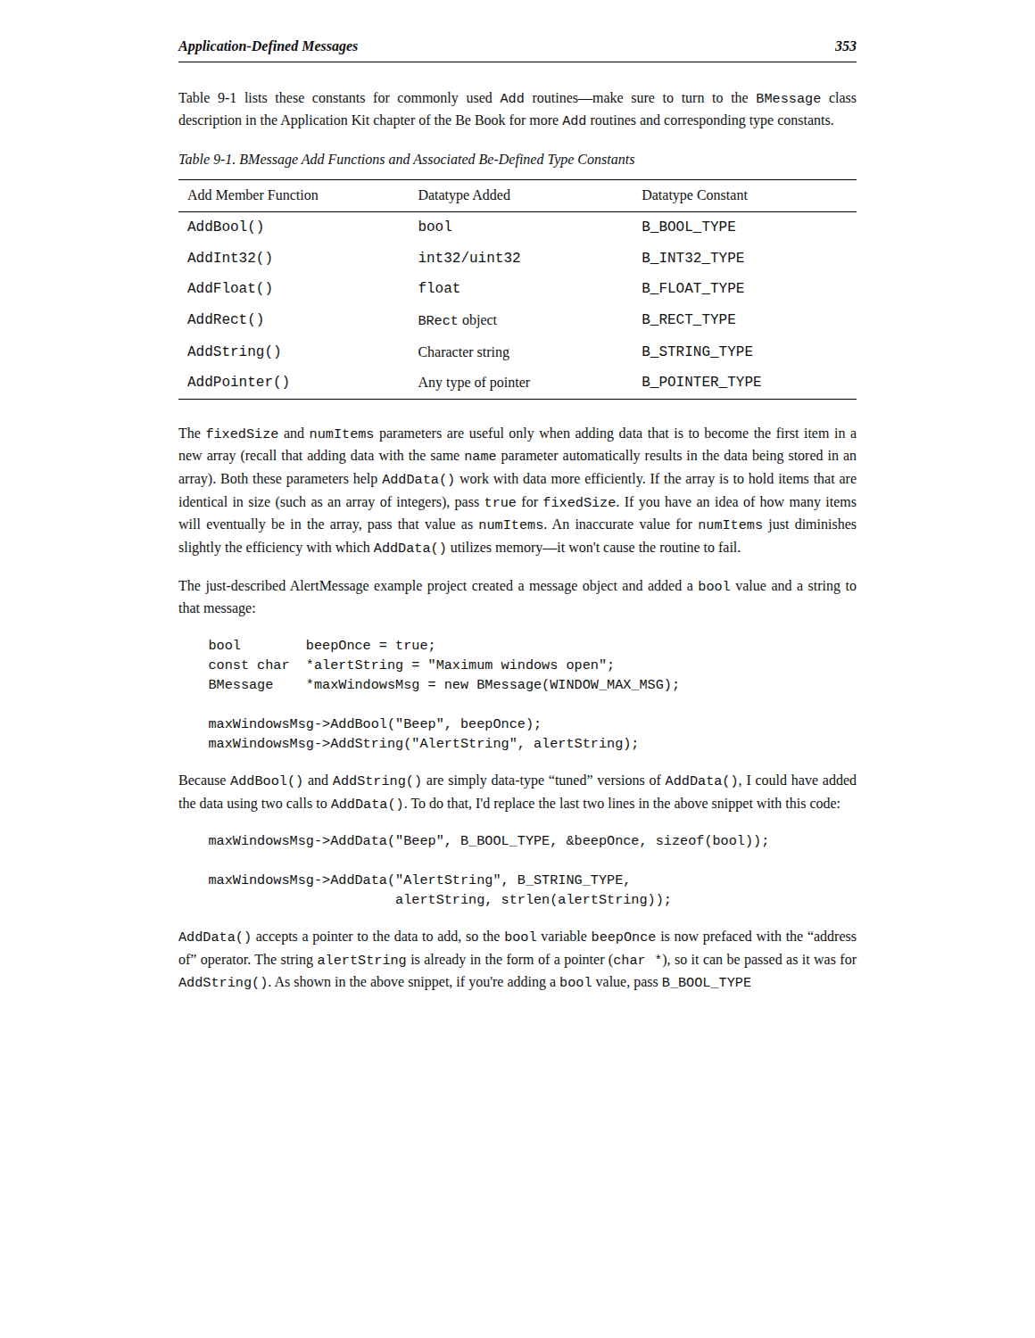Application-Defined Messages 353
Table 9-1 lists these constants for commonly used Add routines—make sure to turn to the BMessage class description in the Application Kit chapter of the Be Book for more Add routines and corresponding type constants.
Table 9-1. BMessage Add Functions and Associated Be-Defined Type Constants
| Add Member Function | Datatype Added | Datatype Constant |
| --- | --- | --- |
| AddBool() | bool | B_BOOL_TYPE |
| AddInt32() | int32/uint32 | B_INT32_TYPE |
| AddFloat() | float | B_FLOAT_TYPE |
| AddRect() | BRect object | B_RECT_TYPE |
| AddString() | Character string | B_STRING_TYPE |
| AddPointer() | Any type of pointer | B_POINTER_TYPE |
The fixedSize and numItems parameters are useful only when adding data that is to become the first item in a new array (recall that adding data with the same name parameter automatically results in the data being stored in an array). Both these parameters help AddData() work with data more efficiently. If the array is to hold items that are identical in size (such as an array of integers), pass true for fixedSize. If you have an idea of how many items will eventually be in the array, pass that value as numItems. An inaccurate value for numItems just diminishes slightly the efficiency with which AddData() utilizes memory—it won't cause the routine to fail.
The just-described AlertMessage example project created a message object and added a bool value and a string to that message:
bool        beepOnce = true;
const char  *alertString = "Maximum windows open";
BMessage    *maxWindowsMsg = new BMessage(WINDOW_MAX_MSG);

maxWindowsMsg->AddBool("Beep", beepOnce);
maxWindowsMsg->AddString("AlertString", alertString);
Because AddBool() and AddString() are simply data-type “tuned” versions of AddData(), I could have added the data using two calls to AddData(). To do that, I'd replace the last two lines in the above snippet with this code:
maxWindowsMsg->AddData("Beep", B_BOOL_TYPE, &beepOnce, sizeof(bool));

maxWindowsMsg->AddData("AlertString", B_STRING_TYPE,
                       alertString, strlen(alertString));
AddData() accepts a pointer to the data to add, so the bool variable beepOnce is now prefaced with the “address of” operator. The string alertString is already in the form of a pointer (char *), so it can be passed as it was for AddString(). As shown in the above snippet, if you're adding a bool value, pass B_BOOL_TYPE